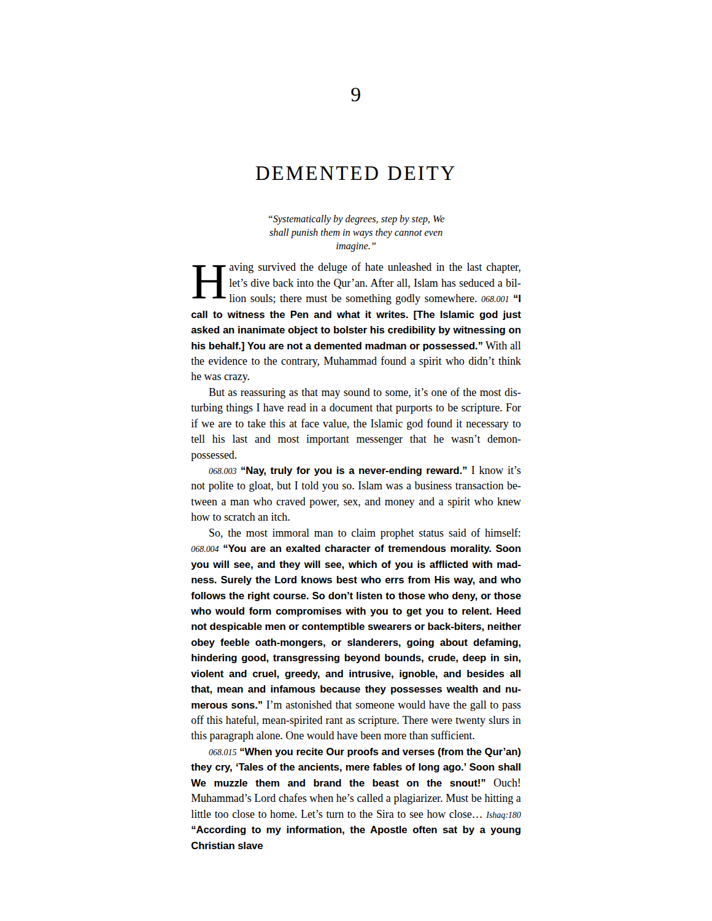9
Demented Deity
“Systematically by degrees, step by step, We shall punish them in ways they cannot even imagine.”
Having survived the deluge of hate unleashed in the last chapter, let’s dive back into the Qur’an. After all, Islam has seduced a billion souls; there must be something godly somewhere. 068.001 “I call to witness the Pen and what it writes. [The Islamic god just asked an inanimate object to bolster his credibility by witnessing on his behalf.] You are not a demented madman or possessed.” With all the evidence to the contrary, Muhammad found a spirit who didn’t think he was crazy.
But as reassuring as that may sound to some, it’s one of the most disturbing things I have read in a document that purports to be scripture. For if we are to take this at face value, the Islamic god found it necessary to tell his last and most important messenger that he wasn’t demon-possessed.
068.003 “Nay, truly for you is a never-ending reward.” I know it’s not polite to gloat, but I told you so. Islam was a business transaction between a man who craved power, sex, and money and a spirit who knew how to scratch an itch.
So, the most immoral man to claim prophet status said of himself: 068.004 “You are an exalted character of tremendous morality. Soon you will see, and they will see, which of you is afflicted with madness. Surely the Lord knows best who errs from His way, and who follows the right course. So don’t listen to those who deny, or those who would form compromises with you to get you to relent. Heed not despicable men or contemptible swearers or back-biters, neither obey feeble oath-mongers, or slanderers, going about defaming, hindering good, transgressing beyond bounds, crude, deep in sin, violent and cruel, greedy, and intrusive, ignoble, and besides all that, mean and infamous because they possesses wealth and numerous sons.” I’m astonished that someone would have the gall to pass off this hateful, mean-spirited rant as scripture. There were twenty slurs in this paragraph alone. One would have been more than sufficient.
068.015 “When you recite Our proofs and verses (from the Qur’an) they cry, ‘Tales of the ancients, mere fables of long ago.’ Soon shall We muzzle them and brand the beast on the snout!” Ouch! Muhammad’s Lord chafes when he’s called a plagiarizer. Must be hitting a little too close to home. Let’s turn to the Sira to see how close… Ishaq:180 “According to my information, the Apostle often sat by a young Christian slave